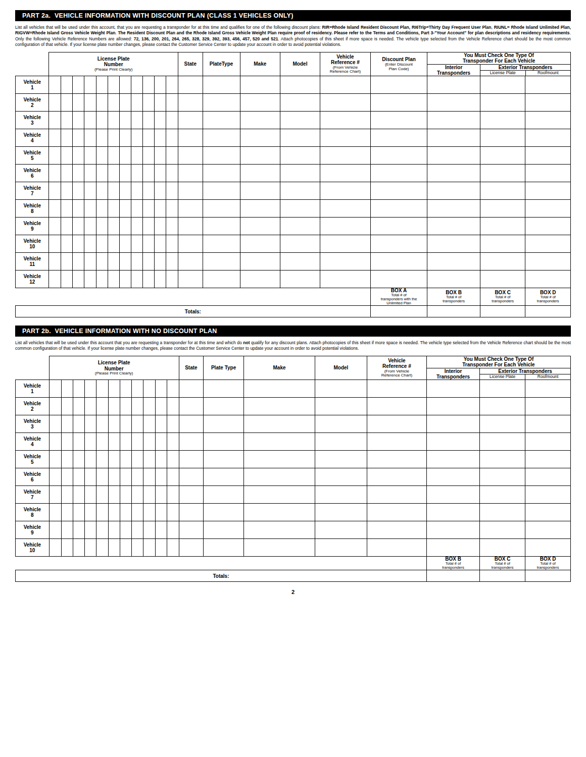PART 2a. VEHICLE INFORMATION WITH DISCOUNT PLAN (CLASS 1 VEHICLES ONLY)
List all vehicles that will be used under this account, that you are requesting a transponder for at this time and qualifies for one of the following discount plans: RIR=Rhode Island Resident Discount Plan, RI6Trip=Thirty Day Frequent User Plan, RIUNL= Rhode Island Unlimited Plan, RIGVW=Rhode Island Gross Vehicle Weight Plan. The Resident Discount Plan and the Rhode Island Gross Vehicle Weight Plan require proof of residency. Please refer to the Terms and Conditions, Part 3-"Your Account" for plan descriptions and residency requirements. Only the following Vehicle Reference Numbers are allowed: 72, 136, 200, 201, 264, 265, 328, 329, 392, 393, 456, 457, 520 and 521. Attach photocopies of this sheet if more space is needed. The vehicle type selected from the Vehicle Reference chart should be the most common configuration of that vehicle. If your license plate number changes, please contact the Customer Service Center to update your account in order to avoid potential violations.
| | License Plate Number (Please Print Clearly) | State | PlateType | Make | Model | Vehicle Reference # (From Vehicle Reference Chart) | Discount Plan (Enter Discount Plan Code) | You Must Check One Type Of Transponder For Each Vehicle |
| Interior Transponders | Exterior Transponders / License Plate / Roofmount / |
| Vehicle 1 | | | | | | | | | | |
| Vehicle 2 | | | | | | | | | | |
| Vehicle 3 | | | | | | | | | | |
| Vehicle 4 | | | | | | | | | | |
| Vehicle 5 | | | | | | | | | | |
| Vehicle 6 | | | | | | | | | | |
| Vehicle 7 | | | | | | | | | | |
| Vehicle 8 | | | | | | | | | | |
| Vehicle 9 | | | | | | | | | | |
| Vehicle 10 | | | | | | | | | | |
| Vehicle 11 | | | | | | | | | | |
| Vehicle 12 | | | | | | | | | | |
| | BOX A Total # of transponders with the Unlimited Plan | BOX B Total # of transponders | BOX C Total # of transponders | BOX D Total # of transponders |
| Totals: | | | | |
PART 2b. VEHICLE INFORMATION WITH NO DISCOUNT PLAN
List all vehicles that will be used under this account that you are requesting a transponder for at this time and which do not qualify for any discount plans. Attach photocopies of this sheet if more space is needed. The vehicle type selected from the Vehicle Reference chart should be the most common configuration of that vehicle. If your license plate number changes, please contact the Customer Service Center to update your account in order to avoid potential violations.
| | License Plate Number (Please Print Clearly) | State | Plate Type | Make | Model | Vehicle Reference # (From Vehicle Reference Chart) | You Must Check One Type Of Transponder For Each Vehicle |
| Interior Transponders | Exterior Transponders / License Plate / Roofmount / |
| Vehicle 1 | | | | | | | | | |
| Vehicle 2 | | | | | | | | | |
| Vehicle 3 | | | | | | | | | |
| Vehicle 4 | | | | | | | | | |
| Vehicle 5 | | | | | | | | | |
| Vehicle 6 | | | | | | | | | |
| Vehicle 7 | | | | | | | | | |
| Vehicle 8 | | | | | | | | | |
| Vehicle 9 | | | | | | | | | |
| Vehicle 10 | | | | | | | | | |
| | BOX B Total # of transponders | BOX C Total # of transponders | BOX D Total # of transponders |
| Totals: | | | |
2